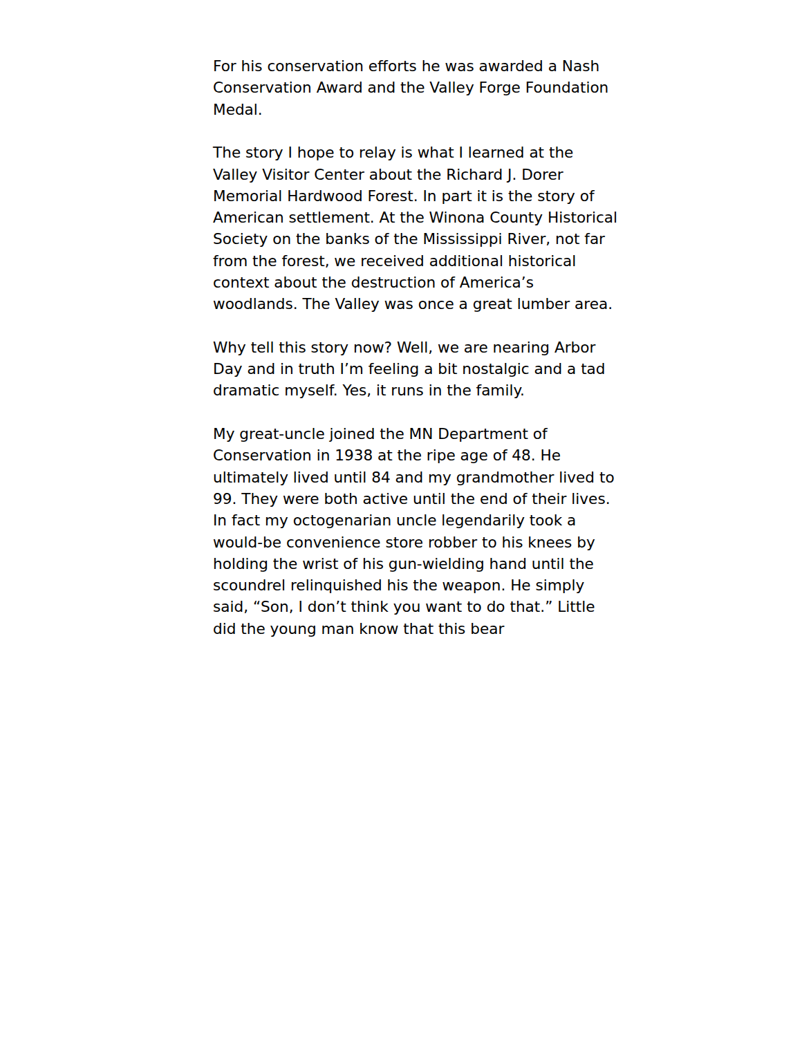For his conservation efforts he was awarded a Nash Conservation Award and the Valley Forge Foundation Medal.
The story I hope to relay is what I learned at the Valley Visitor Center about the Richard J. Dorer Memorial Hardwood Forest. In part it is the story of American settlement. At the Winona County Historical Society on the banks of the Mississippi River, not far from the forest, we received additional historical context about the destruction of America’s woodlands. The Valley was once a great lumber area.
Why tell this story now? Well, we are nearing Arbor Day and in truth I’m feeling a bit nostalgic and a tad dramatic myself. Yes, it runs in the family.
My great-uncle joined the MN Department of Conservation in 1938 at the ripe age of 48. He ultimately lived until 84 and my grandmother lived to 99. They were both active until the end of their lives. In fact my octogenarian uncle legendarily took a would-be convenience store robber to his knees by holding the wrist of his gun-wielding hand until the scoundrel relinquished his the weapon. He simply said, “Son, I don’t think you want to do that.” Little did the young man know that this bear